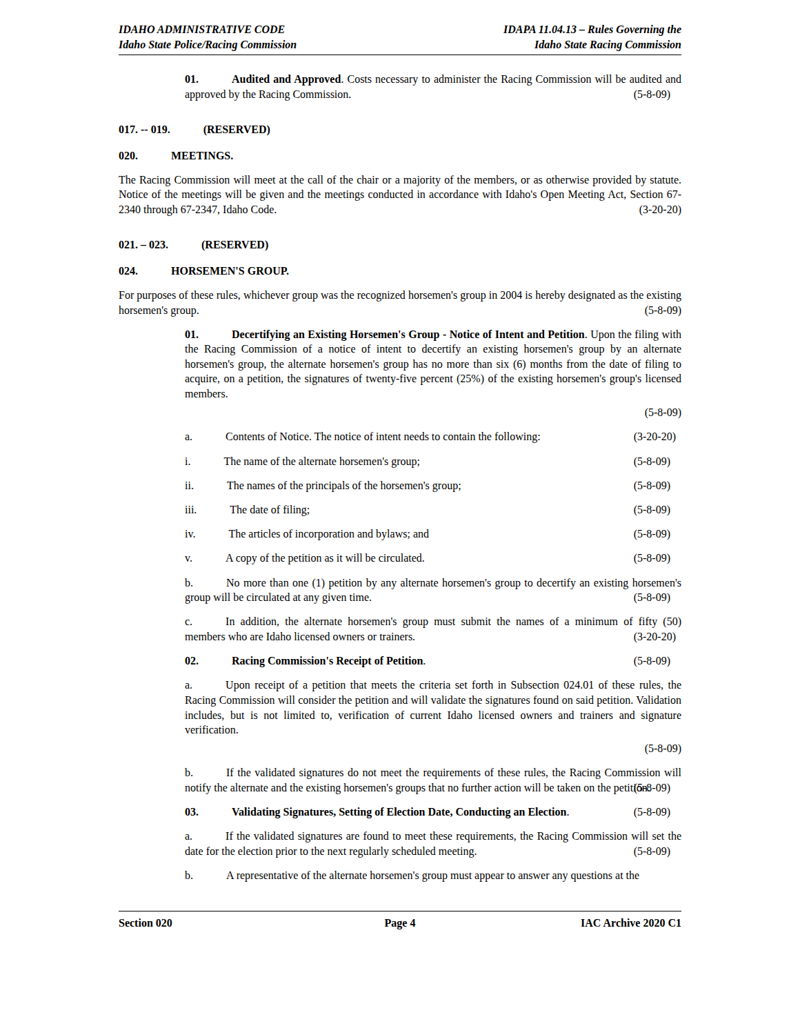| IDAHO ADMINISTRATIVE CODE | IDAPA 11.04.13 – Rules Governing the |
| Idaho State Police/Racing Commission | Idaho State Racing Commission |
01. Audited and Approved. Costs necessary to administer the Racing Commission will be audited and approved by the Racing Commission.(5-8-09)
017. -- 019. (RESERVED)
020. MEETINGS.
The Racing Commission will meet at the call of the chair or a majority of the members, or as otherwise provided by statute. Notice of the meetings will be given and the meetings conducted in accordance with Idaho's Open Meeting Act, Section 67-2340 through 67-2347, Idaho Code.(3-20-20)
021. – 023. (RESERVED)
024. HORSEMEN'S GROUP.
For purposes of these rules, whichever group was the recognized horsemen's group in 2004 is hereby designated as the existing horsemen's group.(5-8-09)
01. Decertifying an Existing Horsemen's Group - Notice of Intent and Petition. Upon the filing with the Racing Commission of a notice of intent to decertify an existing horsemen's group by an alternate horsemen's group, the alternate horsemen's group has no more than six (6) months from the date of filing to acquire, on a petition, the signatures of twenty-five percent (25%) of the existing horsemen's group's licensed members.
(5-8-09)
a. Contents of Notice. The notice of intent needs to contain the following:(3-20-20)
i. The name of the alternate horsemen's group;(5-8-09)
ii. The names of the principals of the horsemen's group;(5-8-09)
iii. The date of filing;(5-8-09)
iv. The articles of incorporation and bylaws; and(5-8-09)
v. A copy of the petition as it will be circulated.(5-8-09)
b. No more than one (1) petition by any alternate horsemen's group to decertify an existing horsemen's group will be circulated at any given time.(5-8-09)
c. In addition, the alternate horsemen's group must submit the names of a minimum of fifty (50) members who are Idaho licensed owners or trainers.(3-20-20)
02. Racing Commission's Receipt of Petition.(5-8-09)
a. Upon receipt of a petition that meets the criteria set forth in Subsection 024.01 of these rules, the Racing Commission will consider the petition and will validate the signatures found on said petition. Validation includes, but is not limited to, verification of current Idaho licensed owners and trainers and signature verification.
(5-8-09)
b. If the validated signatures do not meet the requirements of these rules, the Racing Commission will notify the alternate and the existing horsemen's groups that no further action will be taken on the petition.(5-8-09)
03. Validating Signatures, Setting of Election Date, Conducting an Election.(5-8-09)
a. If the validated signatures are found to meet these requirements, the Racing Commission will set the date for the election prior to the next regularly scheduled meeting.(5-8-09)
b. A representative of the alternate horsemen's group must appear to answer any questions at the
| Section 020 | Page 4 | IAC Archive 2020 C1 |